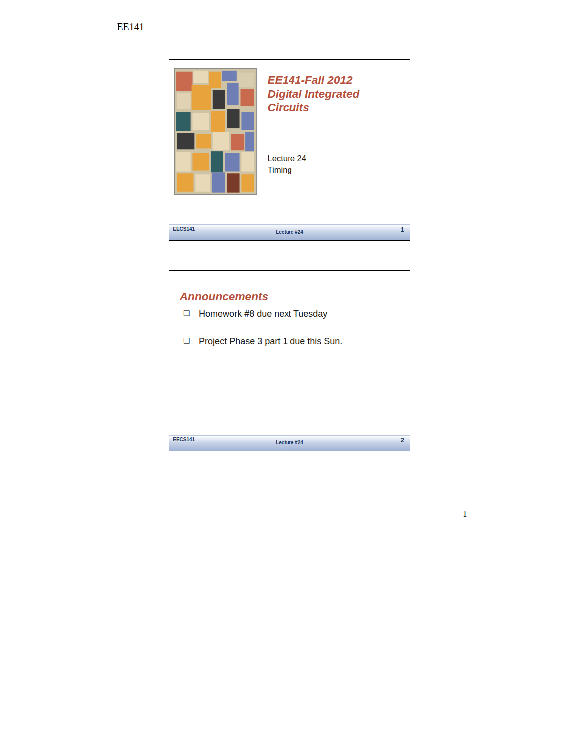EE141
EE141-Fall 2012
Digital Integrated
Circuits
Lecture 24
Timing
EECS141 Lecture #24 1
Announcements
Homework #8 due next Tuesday
Project Phase 3 part 1 due this Sun.
EECS141 Lecture #24 2
1